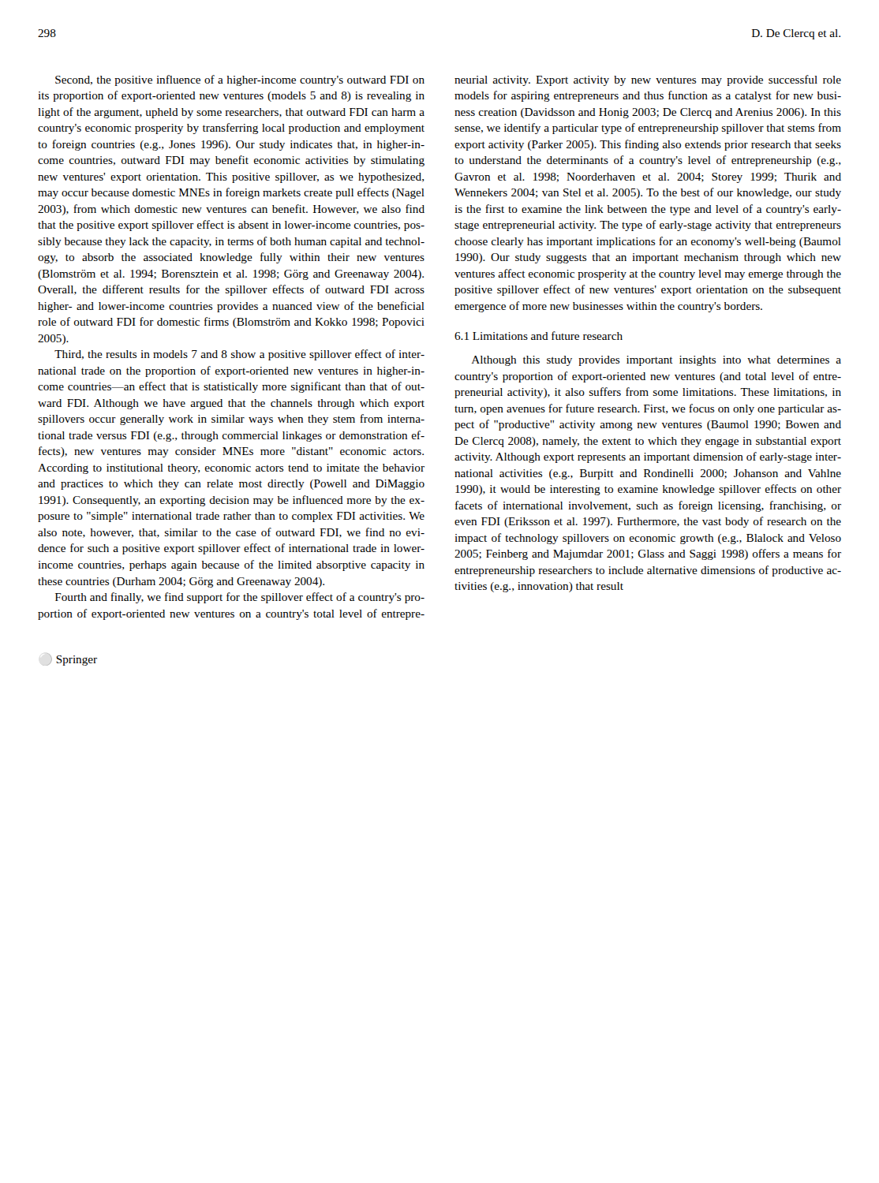298 D. De Clercq et al.
Second, the positive influence of a higher-income country's outward FDI on its proportion of export-oriented new ventures (models 5 and 8) is revealing in light of the argument, upheld by some researchers, that outward FDI can harm a country's economic prosperity by transferring local production and employment to foreign countries (e.g., Jones 1996). Our study indicates that, in higher-income countries, outward FDI may benefit economic activities by stimulating new ventures' export orientation. This positive spillover, as we hypothesized, may occur because domestic MNEs in foreign markets create pull effects (Nagel 2003), from which domestic new ventures can benefit. However, we also find that the positive export spillover effect is absent in lower-income countries, possibly because they lack the capacity, in terms of both human capital and technology, to absorb the associated knowledge fully within their new ventures (Blomström et al. 1994; Borensztein et al. 1998; Görg and Greenaway 2004). Overall, the different results for the spillover effects of outward FDI across higher- and lower-income countries provides a nuanced view of the beneficial role of outward FDI for domestic firms (Blomström and Kokko 1998; Popovici 2005).
Third, the results in models 7 and 8 show a positive spillover effect of international trade on the proportion of export-oriented new ventures in higher-income countries—an effect that is statistically more significant than that of outward FDI. Although we have argued that the channels through which export spillovers occur generally work in similar ways when they stem from international trade versus FDI (e.g., through commercial linkages or demonstration effects), new ventures may consider MNEs more "distant" economic actors. According to institutional theory, economic actors tend to imitate the behavior and practices to which they can relate most directly (Powell and DiMaggio 1991). Consequently, an exporting decision may be influenced more by the exposure to "simple" international trade rather than to complex FDI activities. We also note, however, that, similar to the case of outward FDI, we find no evidence for such a positive export spillover effect of international trade in lower-income countries, perhaps again because of the limited absorptive capacity in these countries (Durham 2004; Görg and Greenaway 2004).
Fourth and finally, we find support for the spillover effect of a country's proportion of export-oriented new ventures on a country's total level of entrepreneurial activity. Export activity by new ventures may provide successful role models for aspiring entrepreneurs and thus function as a catalyst for new business creation (Davidsson and Honig 2003; De Clercq and Arenius 2006). In this sense, we identify a particular type of entrepreneurship spillover that stems from export activity (Parker 2005). This finding also extends prior research that seeks to understand the determinants of a country's level of entrepreneurship (e.g., Gavron et al. 1998; Noorderhaven et al. 2004; Storey 1999; Thurik and Wennekers 2004; van Stel et al. 2005). To the best of our knowledge, our study is the first to examine the link between the type and level of a country's early-stage entrepreneurial activity. The type of early-stage activity that entrepreneurs choose clearly has important implications for an economy's well-being (Baumol 1990). Our study suggests that an important mechanism through which new ventures affect economic prosperity at the country level may emerge through the positive spillover effect of new ventures' export orientation on the subsequent emergence of more new businesses within the country's borders.
6.1 Limitations and future research
Although this study provides important insights into what determines a country's proportion of export-oriented new ventures (and total level of entrepreneurial activity), it also suffers from some limitations. These limitations, in turn, open avenues for future research. First, we focus on only one particular aspect of "productive" activity among new ventures (Baumol 1990; Bowen and De Clercq 2008), namely, the extent to which they engage in substantial export activity. Although export represents an important dimension of early-stage international activities (e.g., Burpitt and Rondinelli 2000; Johanson and Vahlne 1990), it would be interesting to examine knowledge spillover effects on other facets of international involvement, such as foreign licensing, franchising, or even FDI (Eriksson et al. 1997). Furthermore, the vast body of research on the impact of technology spillovers on economic growth (e.g., Blalock and Veloso 2005; Feinberg and Majumdar 2001; Glass and Saggi 1998) offers a means for entrepreneurship researchers to include alternative dimensions of productive activities (e.g., innovation) that result
⚪ Springer